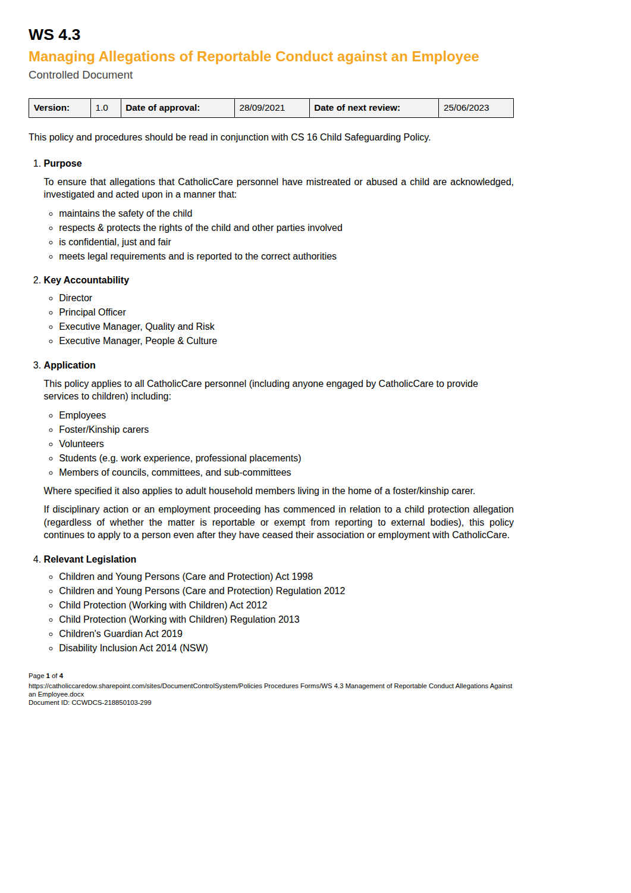WS 4.3
Managing Allegations of Reportable Conduct against an Employee
Controlled Document
| Version: | 1.0 | Date of approval: | 28/09/2021 | Date of next review: | 25/06/2023 |
This policy and procedures should be read in conjunction with CS 16 Child Safeguarding Policy.
Purpose
To ensure that allegations that CatholicCare personnel have mistreated or abused a child are acknowledged, investigated and acted upon in a manner that:
maintains the safety of the child
respects & protects the rights of the child and other parties involved
is confidential, just and fair
meets legal requirements and is reported to the correct authorities
Key Accountability
Director
Principal Officer
Executive Manager, Quality and Risk
Executive Manager, People & Culture
Application
This policy applies to all CatholicCare personnel (including anyone engaged by CatholicCare to provide services to children) including:
Employees
Foster/Kinship carers
Volunteers
Students (e.g. work experience, professional placements)
Members of councils, committees, and sub-committees
Where specified it also applies to adult household members living in the home of a foster/kinship carer.
If disciplinary action or an employment proceeding has commenced in relation to a child protection allegation (regardless of whether the matter is reportable or exempt from reporting to external bodies), this policy continues to apply to a person even after they have ceased their association or employment with CatholicCare.
Relevant Legislation
Children and Young Persons (Care and Protection) Act 1998
Children and Young Persons (Care and Protection) Regulation 2012
Child Protection (Working with Children) Act 2012
Child Protection (Working with Children) Regulation 2013
Children's Guardian Act 2019
Disability Inclusion Act 2014 (NSW)
Page 1 of 4
https://catholiccaredow.sharepoint.com/sites/DocumentControlSystem/Policies Procedures Forms/WS 4.3 Management of Reportable Conduct Allegations Against an Employee.docx
Document ID: CCWDCS-218850103-299